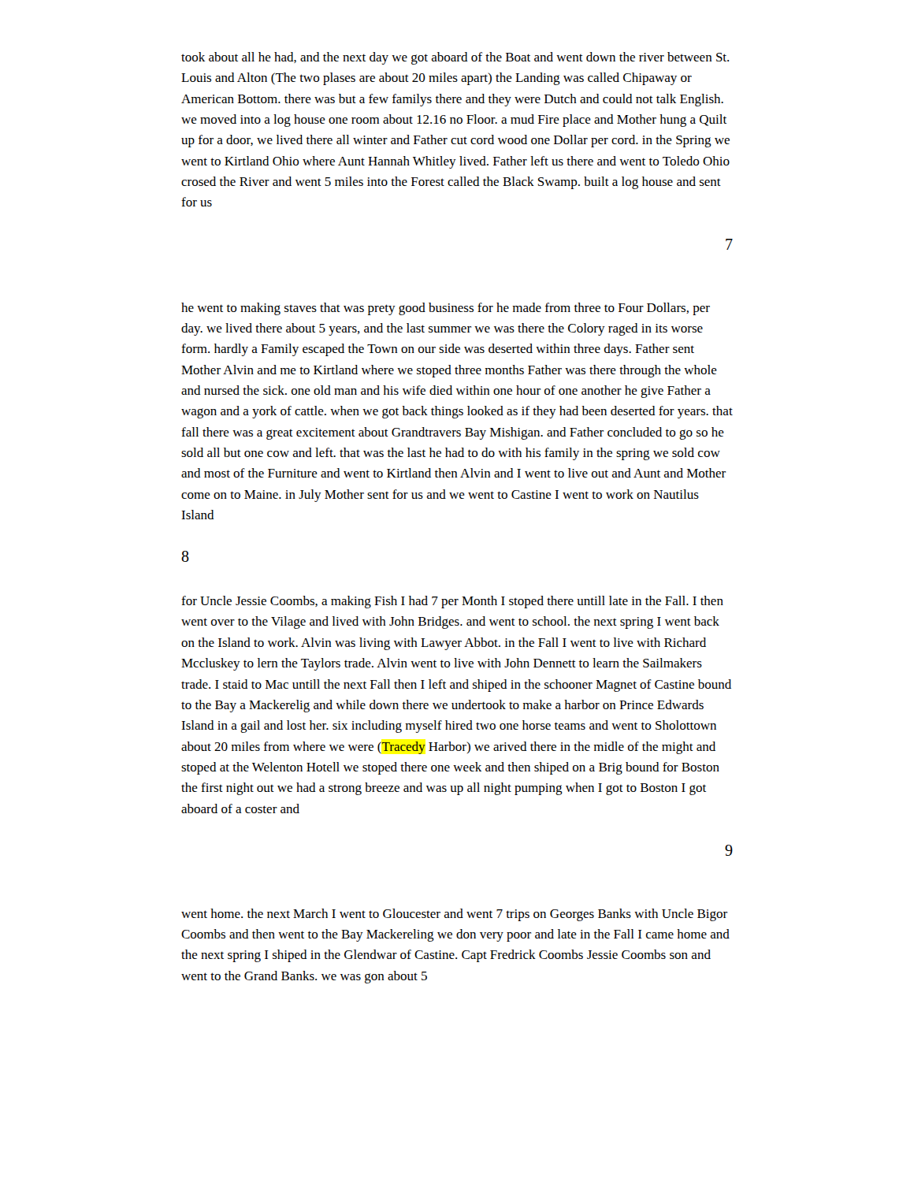took about all he had, and the next day we got aboard of the Boat and went down the river between St. Louis and Alton (The two plases are about 20 miles apart) the Landing was called Chipaway or American Bottom. there was but a few familys there and they were Dutch and could not talk English. we moved into a log house one room about 12.16 no Floor. a mud Fire place and Mother hung a Quilt up for a door, we lived there all winter and Father cut cord wood one Dollar per cord. in the Spring we went to Kirtland Ohio where Aunt Hannah Whitley lived. Father left us there and went to Toledo Ohio crosed the River and went 5 miles into the Forest called the Black Swamp. built a log house and sent for us
7
he went to making staves that was prety good business for he made from three to Four Dollars, per day. we lived there about 5 years, and the last summer we was there the Colory raged in its worse form. hardly a Family escaped the Town on our side was deserted within three days. Father sent Mother Alvin and me to Kirtland where we stoped three months Father was there through the whole and nursed the sick. one old man and his wife died within one hour of one another he give Father a wagon and a york of cattle. when we got back things looked as if they had been deserted for years. that fall there was a great excitement about Grandtravers Bay Mishigan. and Father concluded to go so he sold all but one cow and left. that was the last he had to do with his family in the spring we sold cow and most of the Furniture and went to Kirtland then Alvin and I went to live out and Aunt and Mother come on to Maine. in July Mother sent for us and we went to Castine I went to work on Nautilus Island
8
for Uncle Jessie Coombs, a making Fish I had 7 per Month I stoped there untill late in the Fall. I then went over to the Vilage and lived with John Bridges. and went to school. the next spring I went back on the Island to work. Alvin was living with Lawyer Abbot. in the Fall I went to live with Richard Mccluskey to lern the Taylors trade. Alvin went to live with John Dennett to learn the Sailmakers trade. I staid to Mac untill the next Fall then I left and shiped in the schooner Magnet of Castine bound to the Bay a Mackerelig and while down there we undertook to make a harbor on Prince Edwards Island in a gail and lost her. six including myself hired two one horse teams and went to Sholottown about 20 miles from where we were (Tracedy Harbor) we arived there in the midle of the might and stoped at the Welenton Hotell we stoped there one week and then shiped on a Brig bound for Boston the first night out we had a strong breeze and was up all night pumping when I got to Boston I got aboard of a coster and
9
went home. the next March I went to Gloucester and went 7 trips on Georges Banks with Uncle Bigor Coombs and then went to the Bay Mackereling we don very poor and late in the Fall I came home and the next spring I shiped in the Glendwar of Castine. Capt Fredrick Coombs Jessie Coombs son and went to the Grand Banks. we was gon about 5